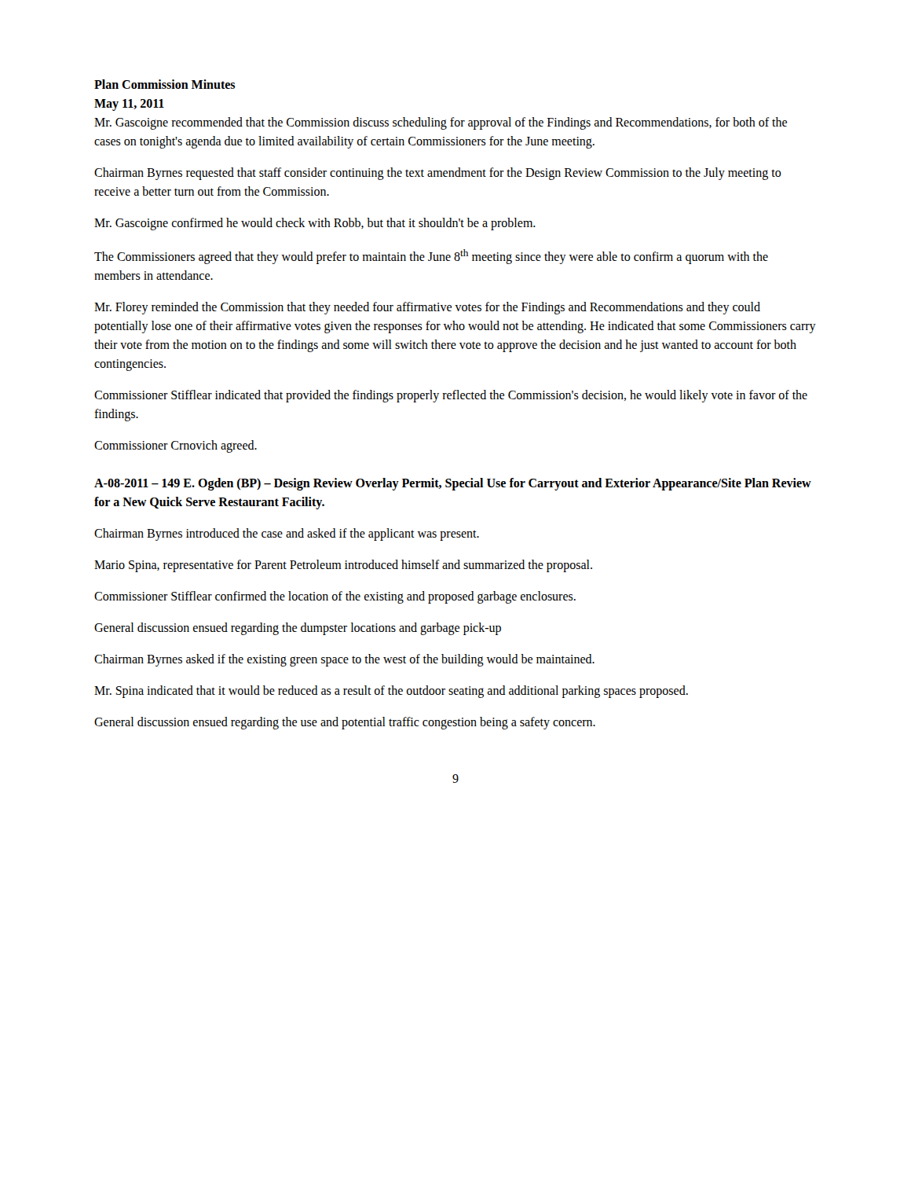Plan Commission Minutes
May 11, 2011
Mr. Gascoigne recommended that the Commission discuss scheduling for approval of the Findings and Recommendations, for both of the cases on tonight's agenda due to limited availability of certain Commissioners for the June meeting.
Chairman Byrnes requested that staff consider continuing the text amendment for the Design Review Commission to the July meeting to receive a better turn out from the Commission.
Mr. Gascoigne confirmed he would check with Robb, but that it shouldn't be a problem.
The Commissioners agreed that they would prefer to maintain the June 8th meeting since they were able to confirm a quorum with the members in attendance.
Mr. Florey reminded the Commission that they needed four affirmative votes for the Findings and Recommendations and they could potentially lose one of their affirmative votes given the responses for who would not be attending. He indicated that some Commissioners carry their vote from the motion on to the findings and some will switch there vote to approve the decision and he just wanted to account for both contingencies.
Commissioner Stifflear indicated that provided the findings properly reflected the Commission's decision, he would likely vote in favor of the findings.
Commissioner Crnovich agreed.
A-08-2011 – 149 E. Ogden (BP) – Design Review Overlay Permit, Special Use for Carryout and Exterior Appearance/Site Plan Review for a New Quick Serve Restaurant Facility.
Chairman Byrnes introduced the case and asked if the applicant was present.
Mario Spina, representative for Parent Petroleum introduced himself and summarized the proposal.
Commissioner Stifflear confirmed the location of the existing and proposed garbage enclosures.
General discussion ensued regarding the dumpster locations and garbage pick-up
Chairman Byrnes asked if the existing green space to the west of the building would be maintained.
Mr. Spina indicated that it would be reduced as a result of the outdoor seating and additional parking spaces proposed.
General discussion ensued regarding the use and potential traffic congestion being a safety concern.
9